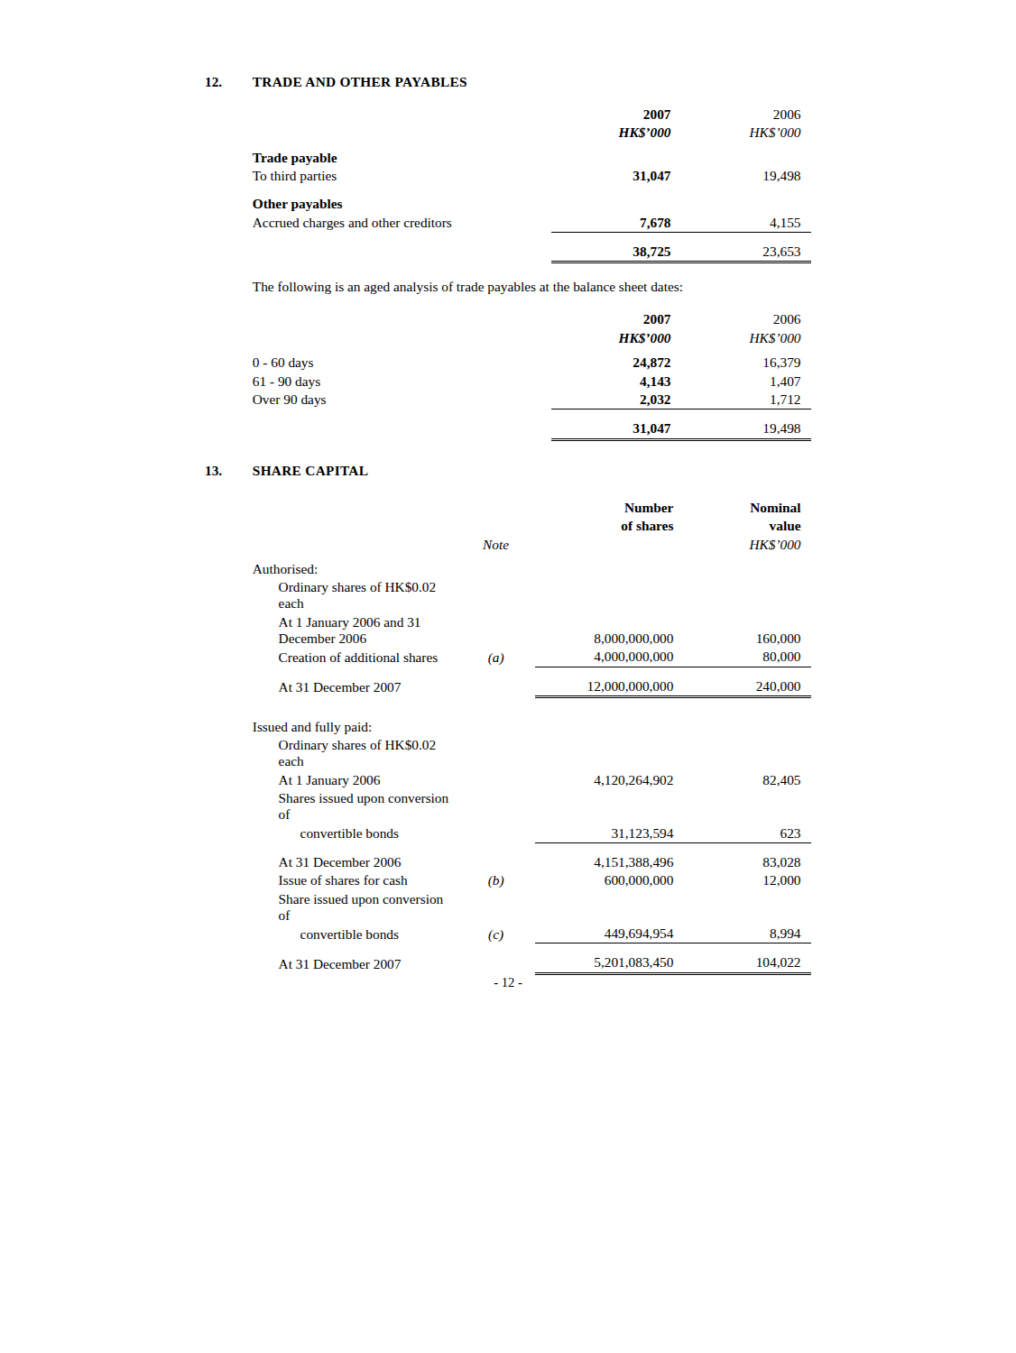12. TRADE AND OTHER PAYABLES
| | 2007 | 2006 |
| | HK$’000 | HK$’000 |
| Trade payable | | |
| To third parties | 31,047 | 19,498 |
| Other payables | | |
| Accrued charges and other creditors | 7,678 | 4,155 |
| | 38,725 | 23,653 |
The following is an aged analysis of trade payables at the balance sheet dates:
| | 2007 | 2006 |
| | HK$’000 | HK$’000 |
| 0 - 60 days | 24,872 | 16,379 |
| 61 - 90 days | 4,143 | 1,407 |
| Over 90 days | 2,032 | 1,712 |
| | 31,047 | 19,498 |
13. SHARE CAPITAL
| | | Number | Nominal |
| | | of shares | value |
| | Note | | HK$’000 |
| Authorised: | | | |
| Ordinary shares of HK$0.02 each | | | |
| At 1 January 2006 and 31 December 2006 | | 8,000,000,000 | 160,000 |
| Creation of additional shares | (a) | 4,000,000,000 | 80,000 |
| At 31 December 2007 | | 12,000,000,000 | 240,000 |
| Issued and fully paid: | | | |
| Ordinary shares of HK$0.02 each | | | |
| At 1 January 2006 | | 4,120,264,902 | 82,405 |
| Shares issued upon conversion of | | | |
| convertible bonds | | 31,123,594 | 623 |
| At 31 December 2006 | | 4,151,388,496 | 83,028 |
| Issue of shares for cash | (b) | 600,000,000 | 12,000 |
| Share issued upon conversion of | | | |
| convertible bonds | (c) | 449,694,954 | 8,994 |
| At 31 December 2007 | | 5,201,083,450 | 104,022 |
- 12 -